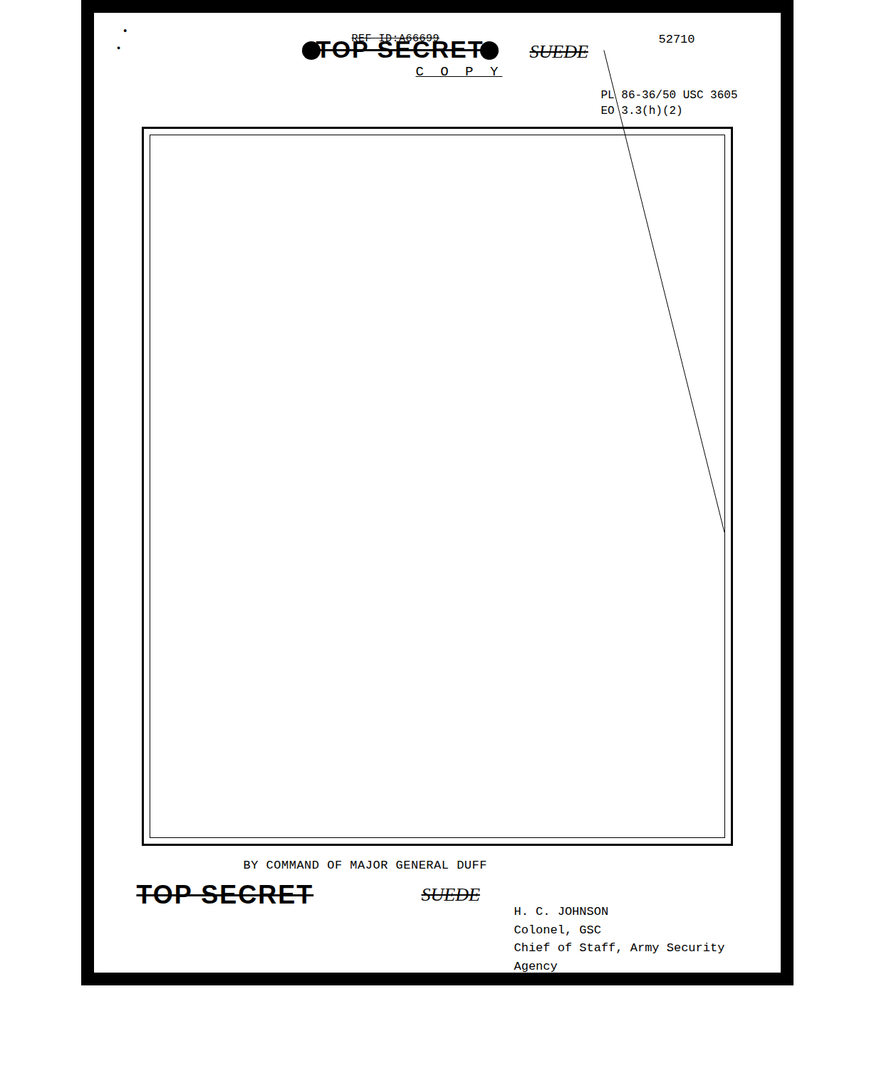•
•
REF ID:A66699
TOP SECRET
SUEDE
52710
C O P Y
PL 86-36/50 USC 3605
EO 3.3(h)(2)
BY COMMAND OF MAJOR GENERAL DUFF
TOP SECRET
SUEDE
H. C. JOHNSON
Colonel, GSC
Chief of Staff, Army Security Agency